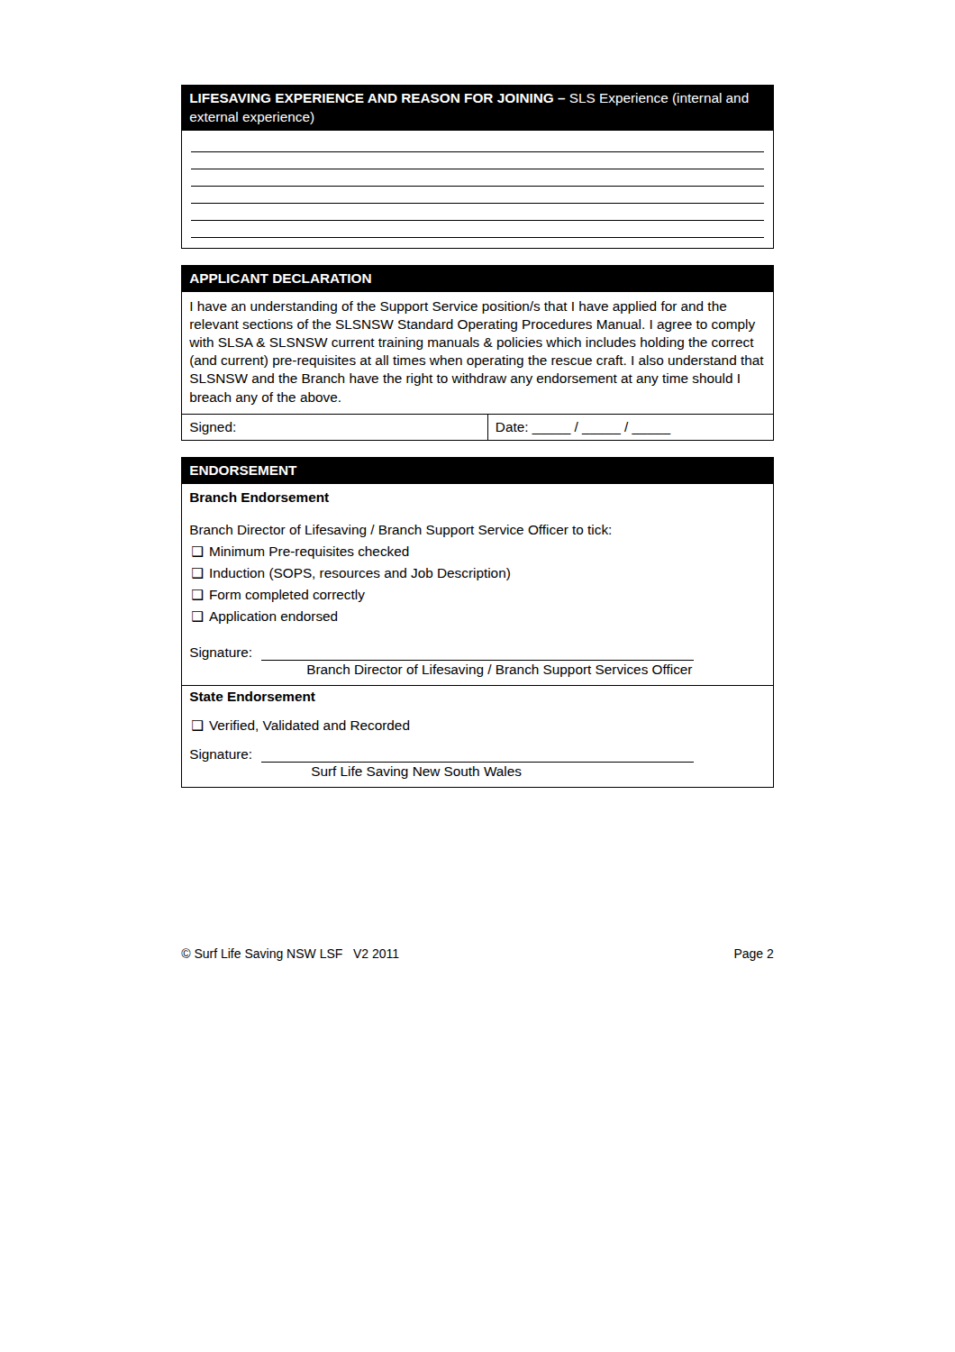LIFESAVING EXPERIENCE AND REASON FOR JOINING – SLS Experience (internal and external experience)
APPLICANT DECLARATION
I have an understanding of the Support Service position/s that I have applied for and the relevant sections of the SLSNSW Standard Operating Procedures Manual. I agree to comply with SLSA & SLSNSW current training manuals & policies which includes holding the correct (and current) pre-requisites at all times when operating the rescue craft. I also understand that SLSNSW and the Branch have the right to withdraw any endorsement at any time should I breach any of the above.
Signed:
Date: _____ / _____ / _____
ENDORSEMENT
Branch Endorsement
Branch Director of Lifesaving / Branch Support Service Officer to tick:
❑Minimum Pre-requisites checked
❑Induction (SOPS, resources and Job Description)
❑Form completed correctly
❑Application endorsed
Signature:
Branch Director of Lifesaving / Branch Support Services Officer
State Endorsement
❑Verified, Validated and Recorded
Signature:
Surf Life Saving New South Wales
© Surf Life Saving NSW LSF V2 2011
Page 2